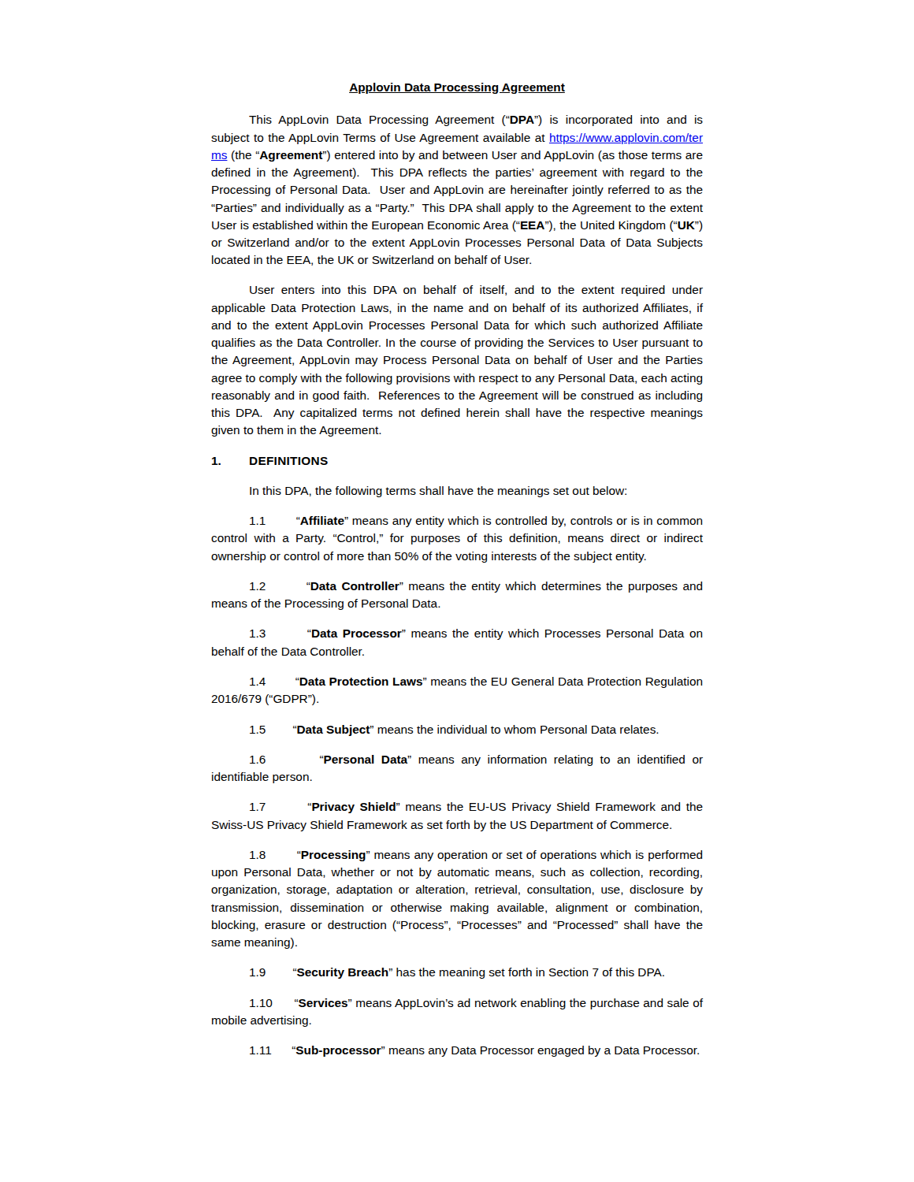Applovin Data Processing Agreement
This AppLovin Data Processing Agreement (“DPA”) is incorporated into and is subject to the AppLovin Terms of Use Agreement available at https://www.applovin.com/terms (the “Agreement”) entered into by and between User and AppLovin (as those terms are defined in the Agreement). This DPA reflects the parties’ agreement with regard to the Processing of Personal Data. User and AppLovin are hereinafter jointly referred to as the “Parties” and individually as a “Party.” This DPA shall apply to the Agreement to the extent User is established within the European Economic Area (“EEA”), the United Kingdom (“UK”) or Switzerland and/or to the extent AppLovin Processes Personal Data of Data Subjects located in the EEA, the UK or Switzerland on behalf of User.
User enters into this DPA on behalf of itself, and to the extent required under applicable Data Protection Laws, in the name and on behalf of its authorized Affiliates, if and to the extent AppLovin Processes Personal Data for which such authorized Affiliate qualifies as the Data Controller. In the course of providing the Services to User pursuant to the Agreement, AppLovin may Process Personal Data on behalf of User and the Parties agree to comply with the following provisions with respect to any Personal Data, each acting reasonably and in good faith. References to the Agreement will be construed as including this DPA. Any capitalized terms not defined herein shall have the respective meanings given to them in the Agreement.
1. DEFINITIONS
In this DPA, the following terms shall have the meanings set out below:
1.1 “Affiliate” means any entity which is controlled by, controls or is in common control with a Party. “Control,” for purposes of this definition, means direct or indirect ownership or control of more than 50% of the voting interests of the subject entity.
1.2 “Data Controller” means the entity which determines the purposes and means of the Processing of Personal Data.
1.3 “Data Processor” means the entity which Processes Personal Data on behalf of the Data Controller.
1.4 “Data Protection Laws” means the EU General Data Protection Regulation 2016/679 (“GDPR”).
1.5 “Data Subject” means the individual to whom Personal Data relates.
1.6 “Personal Data” means any information relating to an identified or identifiable person.
1.7 “Privacy Shield” means the EU-US Privacy Shield Framework and the Swiss-US Privacy Shield Framework as set forth by the US Department of Commerce.
1.8 “Processing” means any operation or set of operations which is performed upon Personal Data, whether or not by automatic means, such as collection, recording, organization, storage, adaptation or alteration, retrieval, consultation, use, disclosure by transmission, dissemination or otherwise making available, alignment or combination, blocking, erasure or destruction (“Process”, “Processes” and “Processed” shall have the same meaning).
1.9 “Security Breach” has the meaning set forth in Section 7 of this DPA.
1.10 “Services” means AppLovin’s ad network enabling the purchase and sale of mobile advertising.
1.11 “Sub-processor” means any Data Processor engaged by a Data Processor.